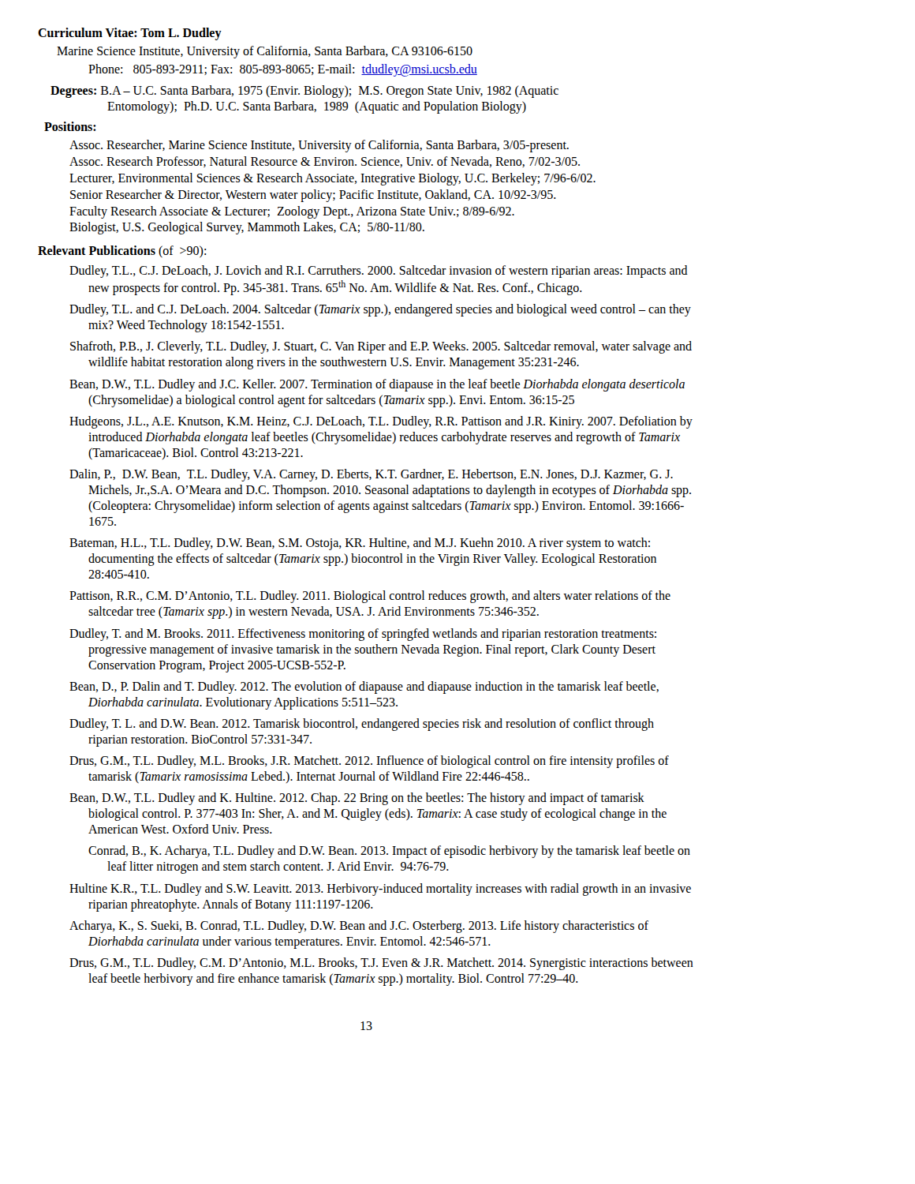Curriculum Vitae: Tom L. Dudley
Marine Science Institute, University of California, Santa Barbara, CA 93106-6150
Phone: 805-893-2911; Fax: 805-893-8065; E-mail: tdudley@msi.ucsb.edu
Degrees: B.A – U.C. Santa Barbara, 1975 (Envir. Biology); M.S. Oregon State Univ, 1982 (Aquatic
Entomology); Ph.D. U.C. Santa Barbara, 1989 (Aquatic and Population Biology)
Positions:
Assoc. Researcher, Marine Science Institute, University of California, Santa Barbara, 3/05-present.
Assoc. Research Professor, Natural Resource & Environ. Science, Univ. of Nevada, Reno, 7/02-3/05.
Lecturer, Environmental Sciences & Research Associate, Integrative Biology, U.C. Berkeley; 7/96-6/02.
Senior Researcher & Director, Western water policy; Pacific Institute, Oakland, CA. 10/92-3/95.
Faculty Research Associate & Lecturer; Zoology Dept., Arizona State Univ.; 8/89-6/92.
Biologist, U.S. Geological Survey, Mammoth Lakes, CA; 5/80-11/80.
Relevant Publications (of >90):
Dudley, T.L., C.J. DeLoach, J. Lovich and R.I. Carruthers. 2000. Saltcedar invasion of western riparian areas: Impacts and new prospects for control. Pp. 345-381. Trans. 65th No. Am. Wildlife & Nat. Res. Conf., Chicago.
Dudley, T.L. and C.J. DeLoach. 2004. Saltcedar (Tamarix spp.), endangered species and biological weed control – can they mix? Weed Technology 18:1542-1551.
Shafroth, P.B., J. Cleverly, T.L. Dudley, J. Stuart, C. Van Riper and E.P. Weeks. 2005. Saltcedar removal, water salvage and wildlife habitat restoration along rivers in the southwestern U.S. Envir. Management 35:231-246.
Bean, D.W., T.L. Dudley and J.C. Keller. 2007. Termination of diapause in the leaf beetle Diorhabda elongata deserticola (Chrysomelidae) a biological control agent for saltcedars (Tamarix spp.). Envi. Entom. 36:15-25
Hudgeons, J.L., A.E. Knutson, K.M. Heinz, C.J. DeLoach, T.L. Dudley, R.R. Pattison and J.R. Kiniry. 2007. Defoliation by introduced Diorhabda elongata leaf beetles (Chrysomelidae) reduces carbohydrate reserves and regrowth of Tamarix (Tamaricaceae). Biol. Control 43:213-221.
Dalin, P., D.W. Bean, T.L. Dudley, V.A. Carney, D. Eberts, K.T. Gardner, E. Hebertson, E.N. Jones, D.J. Kazmer, G. J. Michels, Jr.,S.A. O’Meara and D.C. Thompson. 2010. Seasonal adaptations to daylength in ecotypes of Diorhabda spp. (Coleoptera: Chrysomelidae) inform selection of agents against saltcedars (Tamarix spp.) Environ. Entomol. 39:1666-1675.
Bateman, H.L., T.L. Dudley, D.W. Bean, S.M. Ostoja, KR. Hultine, and M.J. Kuehn 2010. A river system to watch: documenting the effects of saltcedar (Tamarix spp.) biocontrol in the Virgin River Valley. Ecological Restoration 28:405-410.
Pattison, R.R., C.M. D’Antonio, T.L. Dudley. 2011. Biological control reduces growth, and alters water relations of the saltcedar tree (Tamarix spp.) in western Nevada, USA. J. Arid Environments 75:346-352.
Dudley, T. and M. Brooks. 2011. Effectiveness monitoring of springfed wetlands and riparian restoration treatments: progressive management of invasive tamarisk in the southern Nevada Region. Final report, Clark County Desert Conservation Program, Project 2005-UCSB-552-P.
Bean, D., P. Dalin and T. Dudley. 2012. The evolution of diapause and diapause induction in the tamarisk leaf beetle, Diorhabda carinulata. Evolutionary Applications 5:511–523.
Dudley, T. L. and D.W. Bean. 2012. Tamarisk biocontrol, endangered species risk and resolution of conflict through riparian restoration. BioControl 57:331-347.
Drus, G.M., T.L. Dudley, M.L. Brooks, J.R. Matchett. 2012. Influence of biological control on fire intensity profiles of tamarisk (Tamarix ramosissima Lebed.). Internat Journal of Wildland Fire 22:446-458..
Bean, D.W., T.L. Dudley and K. Hultine. 2012. Chap. 22 Bring on the beetles: The history and impact of tamarisk biological control. P. 377-403 In: Sher, A. and M. Quigley (eds). Tamarix: A case study of ecological change in the American West. Oxford Univ. Press.
Conrad, B., K. Acharya, T.L. Dudley and D.W. Bean. 2013. Impact of episodic herbivory by the tamarisk leaf beetle on leaf litter nitrogen and stem starch content. J. Arid Envir. 94:76-79.
Hultine K.R., T.L. Dudley and S.W. Leavitt. 2013. Herbivory-induced mortality increases with radial growth in an invasive riparian phreatophyte. Annals of Botany 111:1197-1206.
Acharya, K., S. Sueki, B. Conrad, T.L. Dudley, D.W. Bean and J.C. Osterberg. 2013. Life history characteristics of Diorhabda carinulata under various temperatures. Envir. Entomol. 42:546-571.
Drus, G.M., T.L. Dudley, C.M. D’Antonio, M.L. Brooks, T.J. Even & J.R. Matchett. 2014. Synergistic interactions between leaf beetle herbivory and fire enhance tamarisk (Tamarix spp.) mortality. Biol. Control 77:29–40.
13